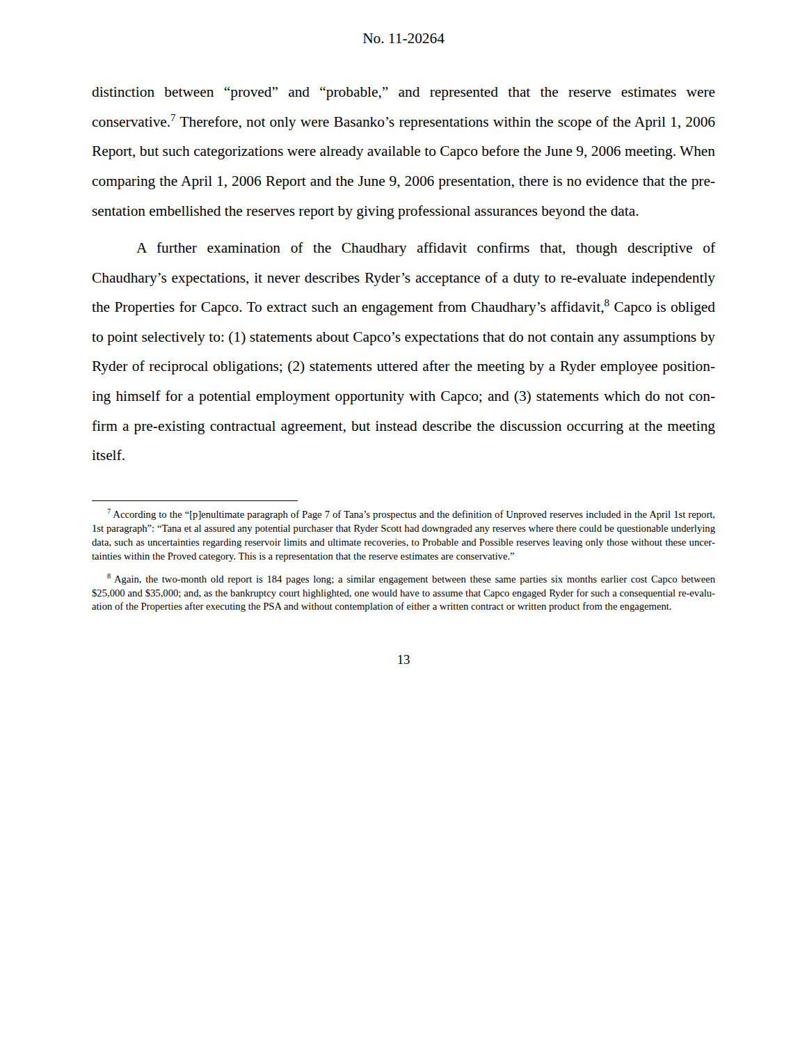No. 11-20264
distinction between “proved” and “probable,” and represented that the reserve estimates were conservative.7 Therefore, not only were Basanko’s representations within the scope of the April 1, 2006 Report, but such categorizations were already available to Capco before the June 9, 2006 meeting. When comparing the April 1, 2006 Report and the June 9, 2006 presentation, there is no evidence that the presentation embellished the reserves report by giving professional assurances beyond the data.
A further examination of the Chaudhary affidavit confirms that, though descriptive of Chaudhary’s expectations, it never describes Ryder’s acceptance of a duty to re-evaluate independently the Properties for Capco. To extract such an engagement from Chaudhary’s affidavit,8 Capco is obliged to point selectively to: (1) statements about Capco’s expectations that do not contain any assumptions by Ryder of reciprocal obligations; (2) statements uttered after the meeting by a Ryder employee positioning himself for a potential employment opportunity with Capco; and (3) statements which do not confirm a pre-existing contractual agreement, but instead describe the discussion occurring at the meeting itself.
7 According to the “[p]enultimate paragraph of Page 7 of Tana’s prospectus and the definition of Unproved reserves included in the April 1st report, 1st paragraph”: “Tana et al assured any potential purchaser that Ryder Scott had downgraded any reserves where there could be questionable underlying data, such as uncertainties regarding reservoir limits and ultimate recoveries, to Probable and Possible reserves leaving only those without these uncertainties within the Proved category. This is a representation that the reserve estimates are conservative.”
8 Again, the two-month old report is 184 pages long; a similar engagement between these same parties six months earlier cost Capco between $25,000 and $35,000; and, as the bankruptcy court highlighted, one would have to assume that Capco engaged Ryder for such a consequential re-evaluation of the Properties after executing the PSA and without contemplation of either a written contract or written product from the engagement.
13